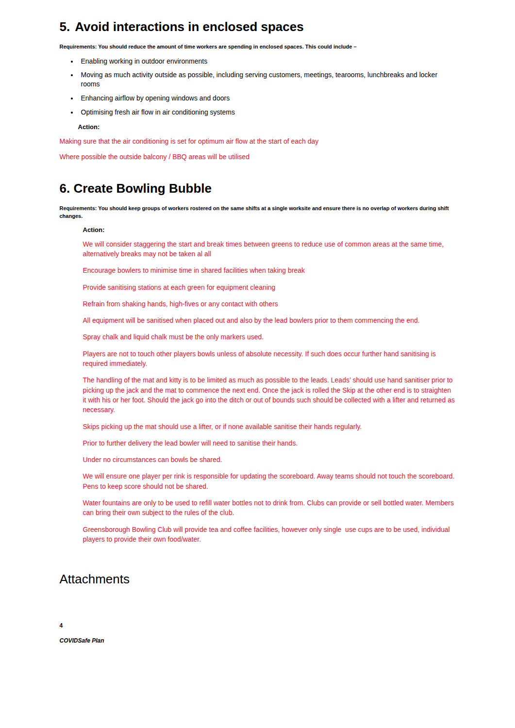5. Avoid interactions in enclosed spaces
Requirements: You should reduce the amount of time workers are spending in enclosed spaces. This could include –
Enabling working in outdoor environments
Moving as much activity outside as possible, including serving customers, meetings, tearooms, lunchbreaks and locker rooms
Enhancing airflow by opening windows and doors
Optimising fresh air flow in air conditioning systems
Action:
Making sure that the air conditioning is set for optimum air flow at the start of each day
Where possible the outside balcony / BBQ areas will be utilised
6. Create Bowling Bubble
Requirements: You should keep groups of workers rostered on the same shifts at a single worksite and ensure there is no overlap of workers during shift changes.
Action:
We will consider staggering the start and break times between greens to reduce use of common areas at the same time, alternatively breaks may not be taken al all
Encourage bowlers to minimise time in shared facilities when taking break
Provide sanitising stations at each green for equipment cleaning
Refrain from shaking hands, high-fives or any contact with others
All equipment will be sanitised when placed out and also by the lead bowlers prior to them commencing the end.
Spray chalk and liquid chalk must be the only markers used.
Players are not to touch other players bowls unless of absolute necessity. If such does occur further hand sanitising is required immediately.
The handling of the mat and kitty is to be limited as much as possible to the leads. Leads’ should use hand sanitiser prior to picking up the jack and the mat to commence the next end. Once the jack is rolled the Skip at the other end is to straighten it with his or her foot. Should the jack go into the ditch or out of bounds such should be collected with a lifter and returned as necessary.
Skips picking up the mat should use a lifter, or if none available sanitise their hands regularly.
Prior to further delivery the lead bowler will need to sanitise their hands.
Under no circumstances can bowls be shared.
We will ensure one player per rink is responsible for updating the scoreboard. Away teams should not touch the scoreboard. Pens to keep score should not be shared.
Water fountains are only to be used to refill water bottles not to drink from. Clubs can provide or sell bottled water. Members can bring their own subject to the rules of the club.
Greensborough Bowling Club will provide tea and coffee facilities, however only single use cups are to be used, individual players to provide their own food/water.
Attachments
4
COVIDSafe Plan